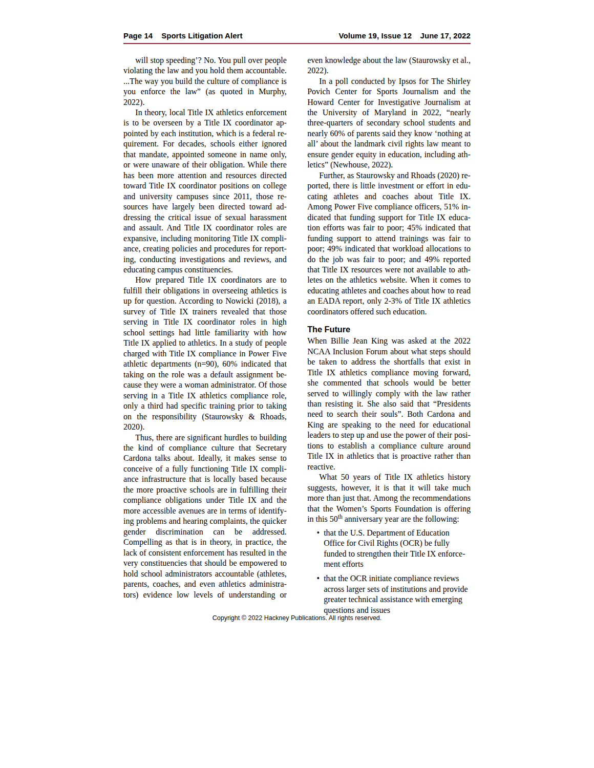Page 14 Sports Litigation Alert
Volume 19, Issue 12 June 17, 2022
will stop speeding’? No. You pull over people violating the law and you hold them accountable. ...The way you build the culture of compliance is you enforce the law” (as quoted in Murphy, 2022).
In theory, local Title IX athletics enforcement is to be overseen by a Title IX coordinator appointed by each institution, which is a federal requirement. For decades, schools either ignored that mandate, appointed someone in name only, or were unaware of their obligation. While there has been more attention and resources directed toward Title IX coordinator positions on college and university campuses since 2011, those resources have largely been directed toward addressing the critical issue of sexual harassment and assault. And Title IX coordinator roles are expansive, including monitoring Title IX compliance, creating policies and procedures for reporting, conducting investigations and reviews, and educating campus constituencies.
How prepared Title IX coordinators are to fulfill their obligations in overseeing athletics is up for question. According to Nowicki (2018), a survey of Title IX trainers revealed that those serving in Title IX coordinator roles in high school settings had little familiarity with how Title IX applied to athletics. In a study of people charged with Title IX compliance in Power Five athletic departments (n=90), 60% indicated that taking on the role was a default assignment because they were a woman administrator. Of those serving in a Title IX athletics compliance role, only a third had specific training prior to taking on the responsibility (Staurowsky & Rhoads, 2020).
Thus, there are significant hurdles to building the kind of compliance culture that Secretary Cardona talks about. Ideally, it makes sense to conceive of a fully functioning Title IX compliance infrastructure that is locally based because the more proactive schools are in fulfilling their compliance obligations under Title IX and the more accessible avenues are in terms of identifying problems and hearing complaints, the quicker gender discrimination can be addressed. Compelling as that is in theory, in practice, the lack of consistent enforcement has resulted in the very constituencies that should be empowered to hold school administrators accountable (athletes, parents, coaches, and even athletics administrators) evidence low levels of understanding or even knowledge about the law (Staurowsky et al., 2022).
In a poll conducted by Ipsos for The Shirley Povich Center for Sports Journalism and the Howard Center for Investigative Journalism at the University of Maryland in 2022, “nearly three-quarters of secondary school students and nearly 60% of parents said they know ‘nothing at all’ about the landmark civil rights law meant to ensure gender equity in education, including athletics” (Newhouse, 2022).
Further, as Staurowsky and Rhoads (2020) reported, there is little investment or effort in educating athletes and coaches about Title IX. Among Power Five compliance officers, 51% indicated that funding support for Title IX education efforts was fair to poor; 45% indicated that funding support to attend trainings was fair to poor; 49% indicated that workload allocations to do the job was fair to poor; and 49% reported that Title IX resources were not available to athletes on the athletics website. When it comes to educating athletes and coaches about how to read an EADA report, only 2-3% of Title IX athletics coordinators offered such education.
The Future
When Billie Jean King was asked at the 2022 NCAA Inclusion Forum about what steps should be taken to address the shortfalls that exist in Title IX athletics compliance moving forward, she commented that schools would be better served to willingly comply with the law rather than resisting it. She also said that “Presidents need to search their souls”. Both Cardona and King are speaking to the need for educational leaders to step up and use the power of their positions to establish a compliance culture around Title IX in athletics that is proactive rather than reactive.
What 50 years of Title IX athletics history suggests, however, it is that it will take much more than just that. Among the recommendations that the Women’s Sports Foundation is offering in this 50th anniversary year are the following:
that the U.S. Department of Education Office for Civil Rights (OCR) be fully funded to strengthen their Title IX enforcement efforts
that the OCR initiate compliance reviews across larger sets of institutions and provide greater technical assistance with emerging questions and issues
Copyright © 2022 Hackney Publications. All rights reserved.